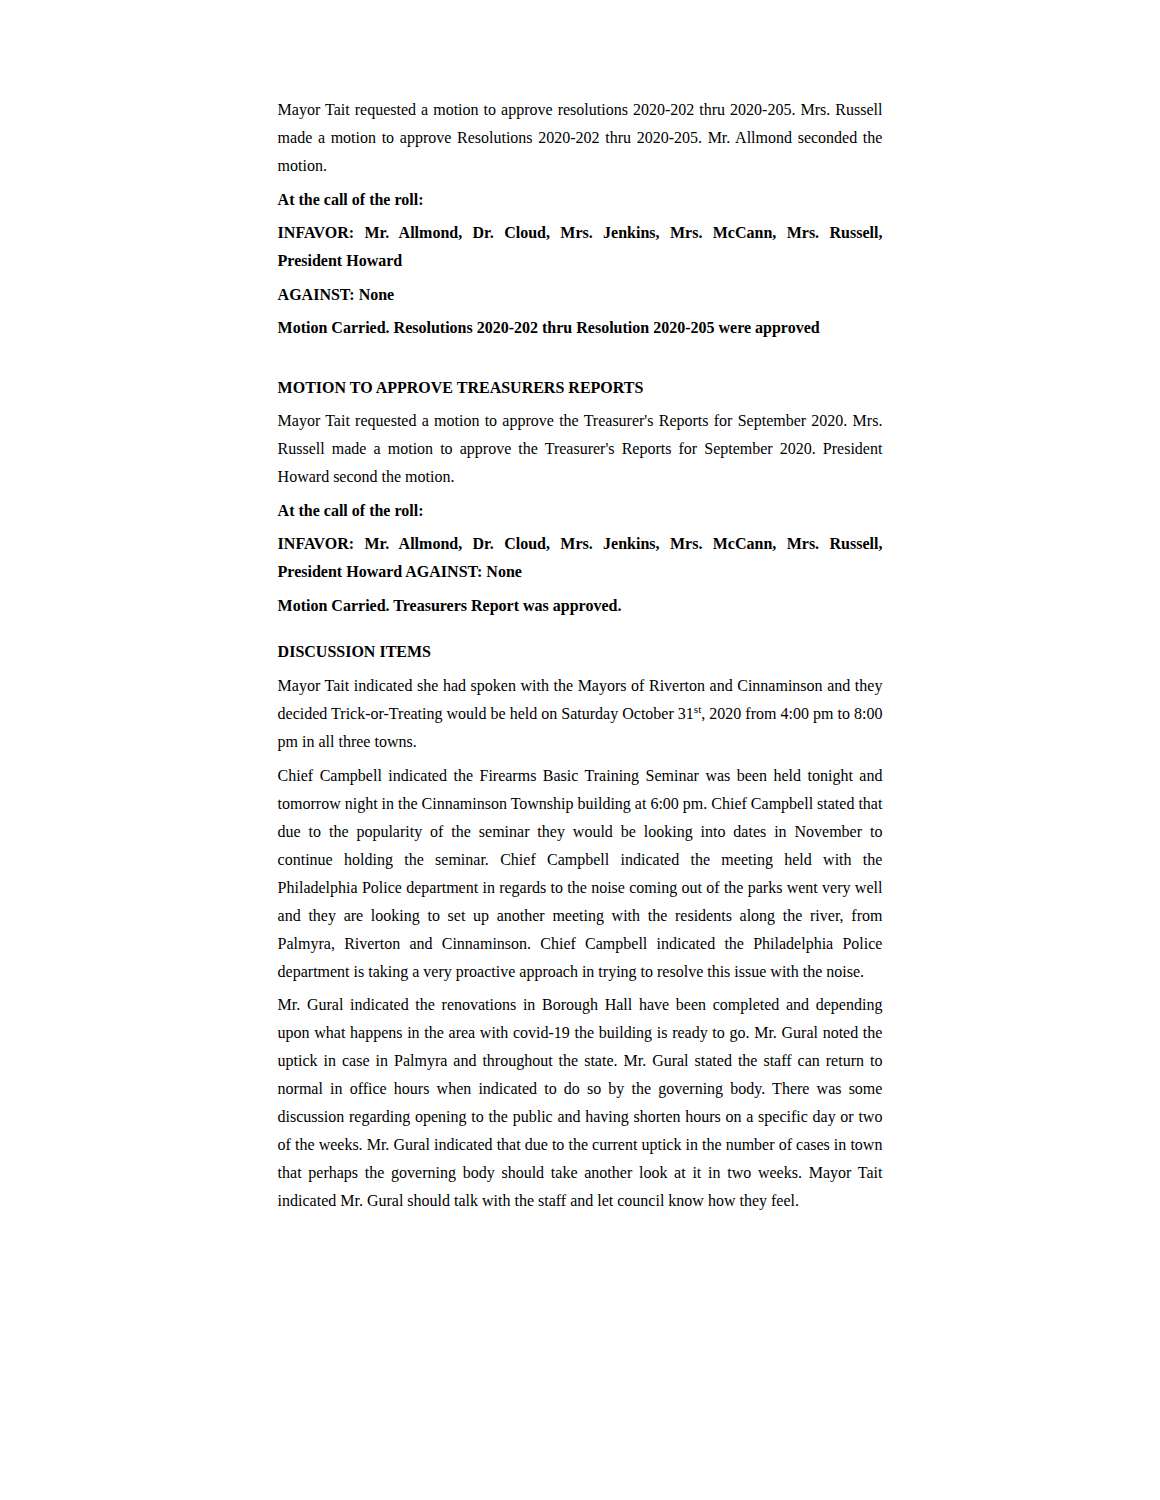Mayor Tait requested a motion to approve resolutions 2020-202 thru 2020-205. Mrs. Russell made a motion to approve Resolutions 2020-202 thru 2020-205. Mr. Allmond seconded the motion.
At the call of the roll:
INFAVOR: Mr. Allmond, Dr. Cloud, Mrs. Jenkins, Mrs. McCann, Mrs. Russell, President Howard
AGAINST: None
Motion Carried. Resolutions 2020-202 thru Resolution 2020-205 were approved
MOTION TO APPROVE TREASURERS REPORTS
Mayor Tait requested a motion to approve the Treasurer's Reports for September 2020. Mrs. Russell made a motion to approve the Treasurer's Reports for September 2020. President Howard second the motion.
At the call of the roll:
INFAVOR: Mr. Allmond, Dr. Cloud, Mrs. Jenkins, Mrs. McCann, Mrs. Russell, President Howard AGAINST: None
Motion Carried. Treasurers Report was approved.
DISCUSSION ITEMS
Mayor Tait indicated she had spoken with the Mayors of Riverton and Cinnaminson and they decided Trick-or-Treating would be held on Saturday October 31st, 2020 from 4:00 pm to 8:00 pm in all three towns.
Chief Campbell indicated the Firearms Basic Training Seminar was been held tonight and tomorrow night in the Cinnaminson Township building at 6:00 pm. Chief Campbell stated that due to the popularity of the seminar they would be looking into dates in November to continue holding the seminar. Chief Campbell indicated the meeting held with the Philadelphia Police department in regards to the noise coming out of the parks went very well and they are looking to set up another meeting with the residents along the river, from Palmyra, Riverton and Cinnaminson. Chief Campbell indicated the Philadelphia Police department is taking a very proactive approach in trying to resolve this issue with the noise.
Mr. Gural indicated the renovations in Borough Hall have been completed and depending upon what happens in the area with covid-19 the building is ready to go. Mr. Gural noted the uptick in case in Palmyra and throughout the state. Mr. Gural stated the staff can return to normal in office hours when indicated to do so by the governing body. There was some discussion regarding opening to the public and having shorten hours on a specific day or two of the weeks. Mr. Gural indicated that due to the current uptick in the number of cases in town that perhaps the governing body should take another look at it in two weeks. Mayor Tait indicated Mr. Gural should talk with the staff and let council know how they feel.